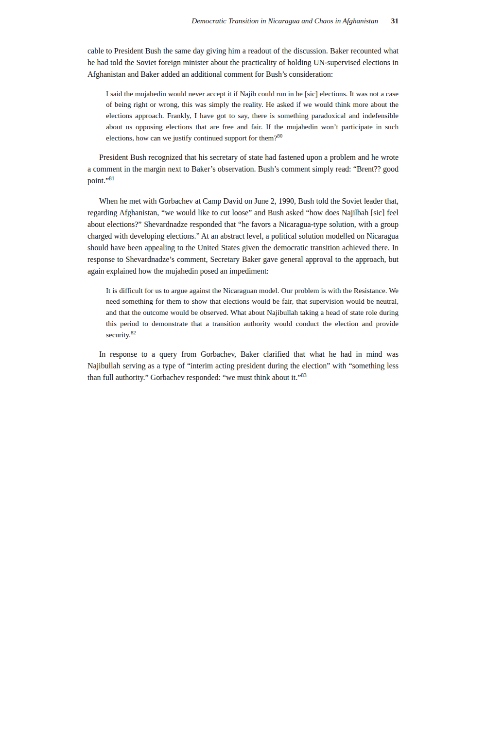Democratic Transition in Nicaragua and Chaos in Afghanistan 31
cable to President Bush the same day giving him a readout of the discussion. Baker recounted what he had told the Soviet foreign minister about the practicality of holding UN-supervised elections in Afghanistan and Baker added an additional comment for Bush’s consideration:
I said the mujahedin would never accept it if Najib could run in he [sic] elections. It was not a case of being right or wrong, this was simply the reality. He asked if we would think more about the elections approach. Frankly, I have got to say, there is something paradoxical and indefensible about us opposing elections that are free and fair. If the mujahedin won’t participate in such elections, how can we justify continued support for them?80
President Bush recognized that his secretary of state had fastened upon a problem and he wrote a comment in the margin next to Baker’s observation. Bush’s comment simply read: “Brent?? good point.”81
When he met with Gorbachev at Camp David on June 2, 1990, Bush told the Soviet leader that, regarding Afghanistan, “we would like to cut loose” and Bush asked “how does Najilbah [sic] feel about elections?” Shevardnadze responded that “he favors a Nicaragua-type solution, with a group charged with developing elections.” At an abstract level, a political solution modelled on Nicaragua should have been appealing to the United States given the democratic transition achieved there. In response to Shevardnadze’s comment, Secretary Baker gave general approval to the approach, but again explained how the mujahedin posed an impediment:
It is difficult for us to argue against the Nicaraguan model. Our problem is with the Resistance. We need something for them to show that elections would be fair, that supervision would be neutral, and that the outcome would be observed. What about Najibullah taking a head of state role during this period to demonstrate that a transition authority would conduct the election and provide security.82
In response to a query from Gorbachev, Baker clarified that what he had in mind was Najibullah serving as a type of “interim acting president during the election” with “something less than full authority.” Gorbachev responded: “we must think about it.”83